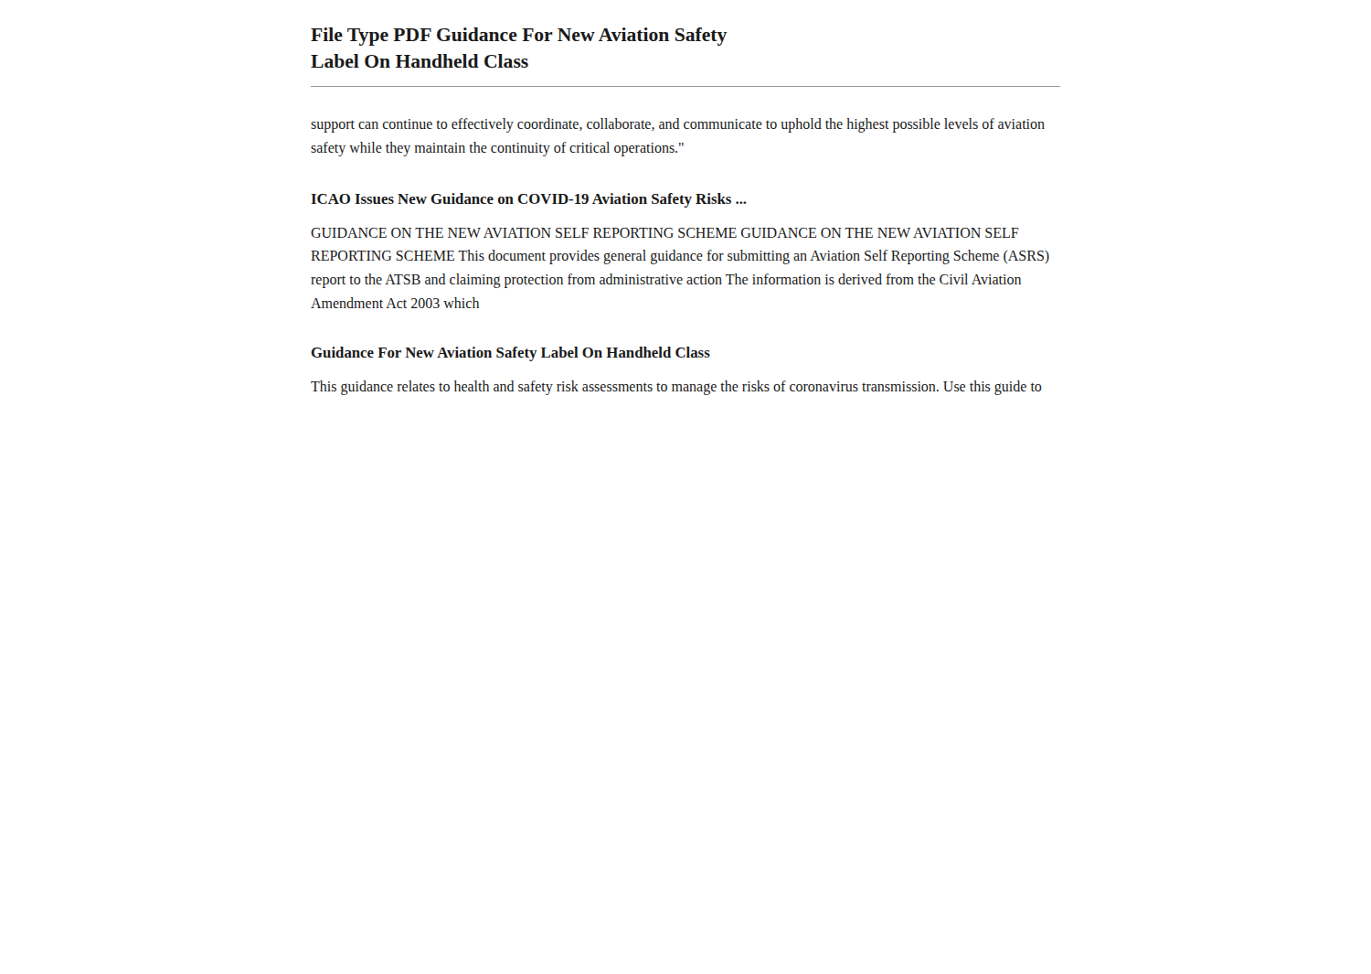File Type PDF Guidance For New Aviation Safety Label On Handheld Class
support can continue to effectively coordinate, collaborate, and communicate to uphold the highest possible levels of aviation safety while they maintain the continuity of critical operations."
ICAO Issues New Guidance on COVID-19 Aviation Safety Risks ...
GUIDANCE ON THE NEW AVIATION SELF REPORTING SCHEME GUIDANCE ON THE NEW AVIATION SELF REPORTING SCHEME This document provides general guidance for submitting an Aviation Self Reporting Scheme (ASRS) report to the ATSB and claiming protection from administrative action The information is derived from the Civil Aviation Amendment Act 2003 which
Guidance For New Aviation Safety Label On Handheld Class
This guidance relates to health and safety risk assessments to manage the risks of coronavirus transmission. Use this guide to